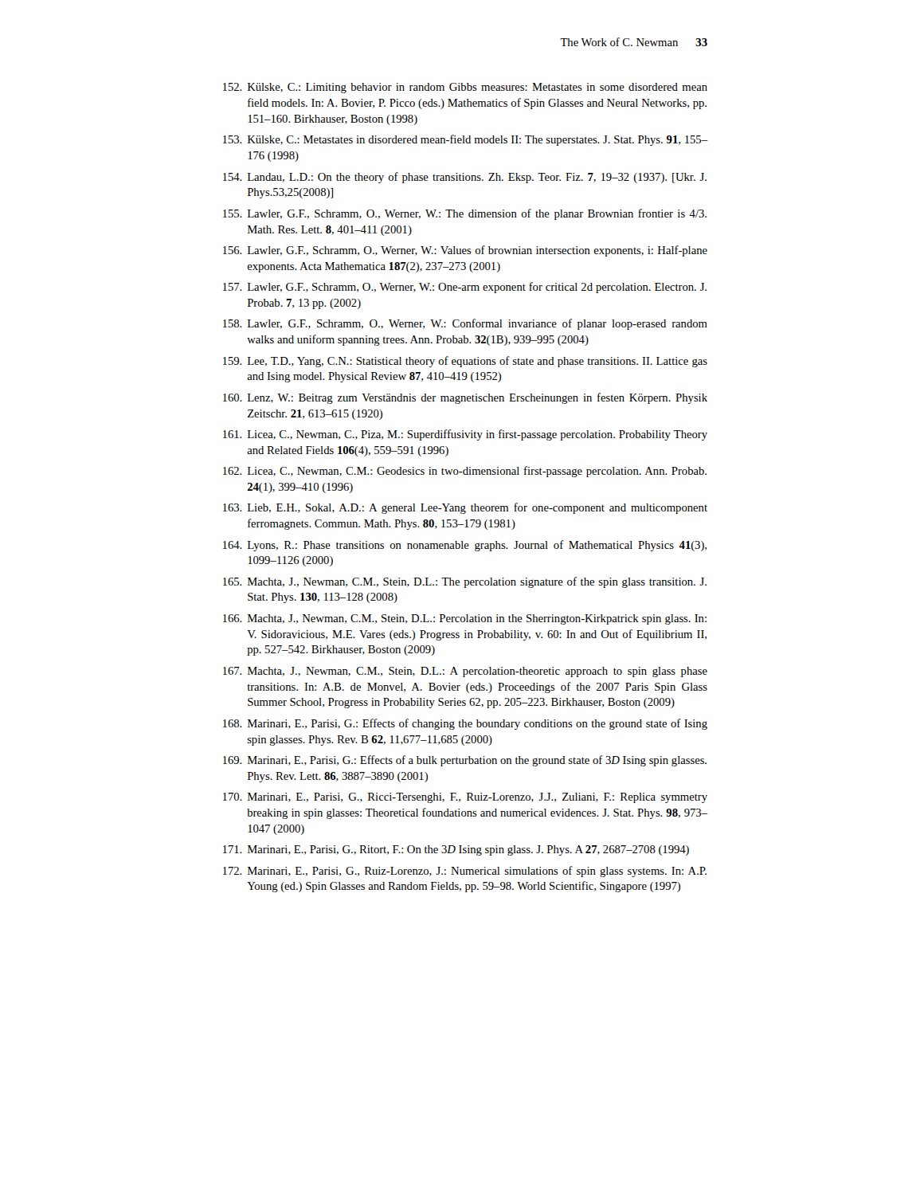The Work of C. Newman 33
152. Külske, C.: Limiting behavior in random Gibbs measures: Metastates in some disordered mean field models. In: A. Bovier, P. Picco (eds.) Mathematics of Spin Glasses and Neural Networks, pp. 151–160. Birkhauser, Boston (1998)
153. Külske, C.: Metastates in disordered mean-field models II: The superstates. J. Stat. Phys. 91, 155–176 (1998)
154. Landau, L.D.: On the theory of phase transitions. Zh. Eksp. Teor. Fiz. 7, 19–32 (1937). [Ukr. J. Phys.53,25(2008)]
155. Lawler, G.F., Schramm, O., Werner, W.: The dimension of the planar Brownian frontier is 4/3. Math. Res. Lett. 8, 401–411 (2001)
156. Lawler, G.F., Schramm, O., Werner, W.: Values of brownian intersection exponents, i: Half-plane exponents. Acta Mathematica 187(2), 237–273 (2001)
157. Lawler, G.F., Schramm, O., Werner, W.: One-arm exponent for critical 2d percolation. Electron. J. Probab. 7, 13 pp. (2002)
158. Lawler, G.F., Schramm, O., Werner, W.: Conformal invariance of planar loop-erased random walks and uniform spanning trees. Ann. Probab. 32(1B), 939–995 (2004)
159. Lee, T.D., Yang, C.N.: Statistical theory of equations of state and phase transitions. II. Lattice gas and Ising model. Physical Review 87, 410–419 (1952)
160. Lenz, W.: Beitrag zum Verständnis der magnetischen Erscheinungen in festen Körpern. Physik Zeitschr. 21, 613–615 (1920)
161. Licea, C., Newman, C., Piza, M.: Superdiffusivity in first-passage percolation. Probability Theory and Related Fields 106(4), 559–591 (1996)
162. Licea, C., Newman, C.M.: Geodesics in two-dimensional first-passage percolation. Ann. Probab. 24(1), 399–410 (1996)
163. Lieb, E.H., Sokal, A.D.: A general Lee-Yang theorem for one-component and multicomponent ferromagnets. Commun. Math. Phys. 80, 153–179 (1981)
164. Lyons, R.: Phase transitions on nonamenable graphs. Journal of Mathematical Physics 41(3), 1099–1126 (2000)
165. Machta, J., Newman, C.M., Stein, D.L.: The percolation signature of the spin glass transition. J. Stat. Phys. 130, 113–128 (2008)
166. Machta, J., Newman, C.M., Stein, D.L.: Percolation in the Sherrington-Kirkpatrick spin glass. In: V. Sidoravicious, M.E. Vares (eds.) Progress in Probability, v. 60: In and Out of Equilibrium II, pp. 527–542. Birkhauser, Boston (2009)
167. Machta, J., Newman, C.M., Stein, D.L.: A percolation-theoretic approach to spin glass phase transitions. In: A.B. de Monvel, A. Bovier (eds.) Proceedings of the 2007 Paris Spin Glass Summer School, Progress in Probability Series 62, pp. 205–223. Birkhauser, Boston (2009)
168. Marinari, E., Parisi, G.: Effects of changing the boundary conditions on the ground state of Ising spin glasses. Phys. Rev. B 62, 11,677–11,685 (2000)
169. Marinari, E., Parisi, G.: Effects of a bulk perturbation on the ground state of 3D Ising spin glasses. Phys. Rev. Lett. 86, 3887–3890 (2001)
170. Marinari, E., Parisi, G., Ricci-Tersenghi, F., Ruiz-Lorenzo, J.J., Zuliani, F.: Replica symmetry breaking in spin glasses: Theoretical foundations and numerical evidences. J. Stat. Phys. 98, 973–1047 (2000)
171. Marinari, E., Parisi, G., Ritort, F.: On the 3D Ising spin glass. J. Phys. A 27, 2687–2708 (1994)
172. Marinari, E., Parisi, G., Ruiz-Lorenzo, J.: Numerical simulations of spin glass systems. In: A.P. Young (ed.) Spin Glasses and Random Fields, pp. 59–98. World Scientific, Singapore (1997)